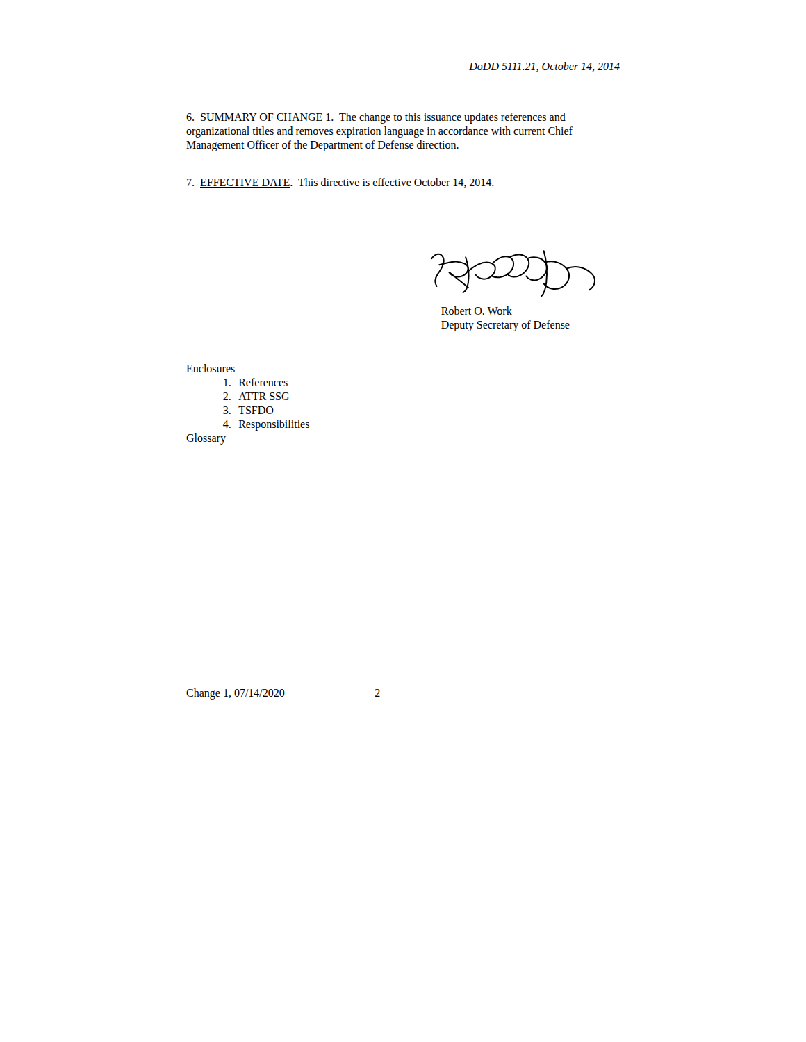DoDD 5111.21, October 14, 2014
6. SUMMARY OF CHANGE 1. The change to this issuance updates references and organizational titles and removes expiration language in accordance with current Chief Management Officer of the Department of Defense direction.
7. EFFECTIVE DATE. This directive is effective October 14, 2014.
Robert O. Work
Deputy Secretary of Defense
Enclosures
1. References
2. ATTR SSG
3. TSFDO
4. Responsibilities
Glossary
Change 1, 07/14/2020 2